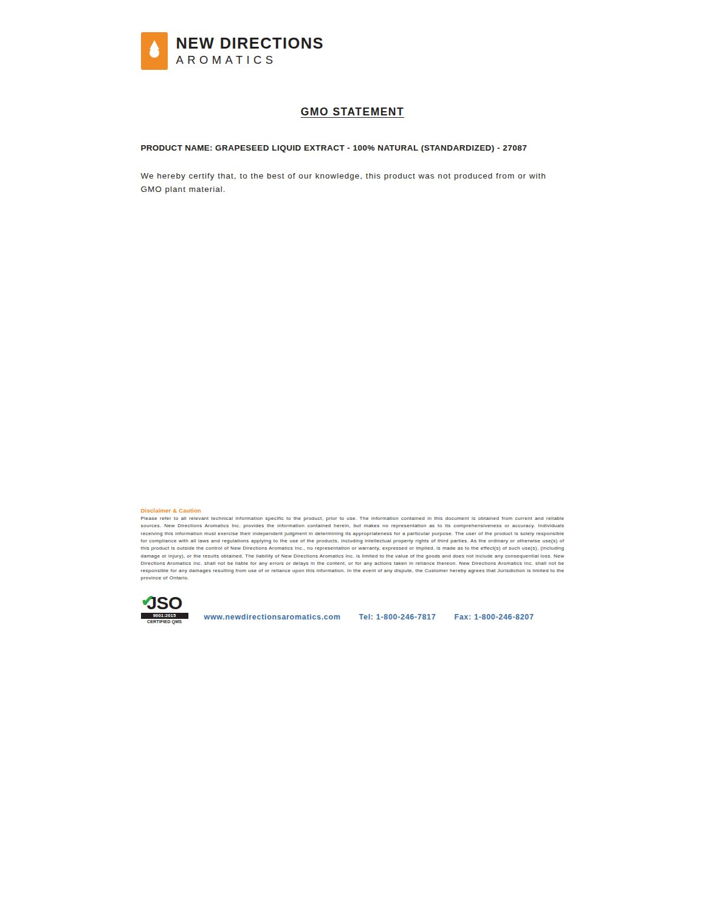NEW DIRECTIONS
AROMATICS
GMO STATEMENT
PRODUCT NAME: GRAPESEED LIQUID EXTRACT - 100% NATURAL (STANDARDIZED) - 27087
We hereby certify that, to the best of our knowledge, this product was not produced from or with GMO plant material.
Disclaimer & Caution
Please refer to all relevant technical information specific to the product, prior to use. The information contained in this document is obtained from current and reliable sources. New Directions Aromatics Inc. provides the information contained herein, but makes no representation as to its comprehensiveness or accuracy. Individuals receiving this information must exercise their independent judgment in determining its appropriateness for a particular purpose. The user of the product is solely responsible for compliance with all laws and regulations applying to the use of the products, including intellectual property rights of third parties. As the ordinary or otherwise use(s) of this product is outside the control of New Directions Aromatics Inc., no representation or warranty, expressed or implied, is made as to the effect(s) of such use(s), (including damage or injury), or the results obtained. The liability of New Directions Aromatics Inc. is limited to the value of the goods and does not include any consequential loss. New Directions Aromatics Inc. shall not be liable for any errors or delays in the content, or for any actions taken in reliance thereon. New Directions Aromatics Inc. shall not be responsible for any damages resulting from use of or reliance upon this information. In the event of any dispute, the Customer hereby agrees that Jurisdiction is limited to the province of Ontario.
✔JSO
9001:2015
CERTIFIED QMS
www.newdirectionsaromatics.com Tel: 1-800-246-7817 Fax: 1-800-246-8207